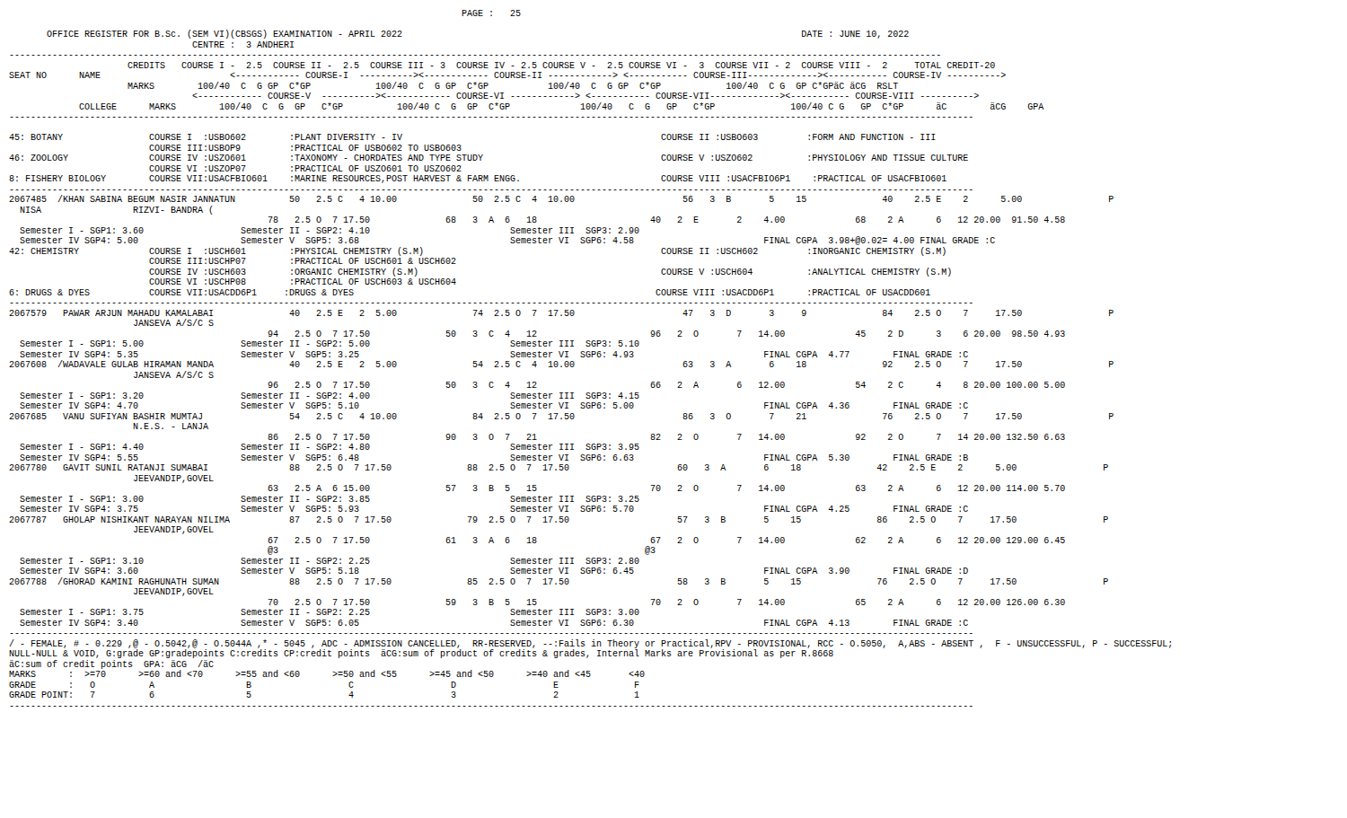PAGE :   25

       OFFICE REGISTER FOR B.Sc. (SEM VI)(CBSGS) EXAMINATION - APRIL 2022                                                                          DATE : JUNE 10, 2022
                                  CENTRE :  3 ANDHERI
-----------------------------------------------------------------------------------------------------------------------------------------------------------------------------
                      CREDITS   COURSE I -  2.5  COURSE II -  2.5  COURSE III - 3  COURSE IV - 2.5 COURSE V -  2.5 COURSE VI -  3  COURSE VII - 2  COURSE VIII -  2     TOTAL CREDIT-20
SEAT NO      NAME                        <------------ COURSE-I  ----------><------------ COURSE-II ------------> <----------- COURSE-III-------------><----------- COURSE-IV ---------->
                      MARKS        100/40  C  G GP  C*GP            100/40  C  G GP  C*GP           100/40  C  G GP  C*GP            100/40  C G  GP C*GPäC äCG  RSLT
                                  <------------ COURSE-V  ----------><------------ COURSE-VI ------------> <----------- COURSE-VII-------------><----------- COURSE-VIII ---------->
             COLLEGE      MARKS        100/40  C  G  GP   C*GP          100/40 C  G  GP  C*GP             100/40   C  G   GP   C*GP              100/40 C G   GP  C*GP      äC        äCG    GPA
-----------------------------------------------------------------------------------------------------------------------------------------------------------------------------------

45: BOTANY                COURSE I  :USBO602        :PLANT DIVERSITY - IV                                                COURSE II :USBO603         :FORM AND FUNCTION - III
                          COURSE III:USBOP9         :PRACTICAL OF USBO602 TO USBO603
46: ZOOLOGY               COURSE IV :USZO601        :TAXONOMY - CHORDATES AND TYPE STUDY                                 COURSE V :USZO602          :PHYSIOLOGY AND TISSUE CULTURE
                          COURSE VI :USZOP07        :PRACTICAL OF USZO601 TO USZO602
8: FISHERY BIOLOGY        COURSE VII:USACFBIO601    :MARINE RESOURCES,POST HARVEST & FARM ENGG.                          COURSE VIII :USACFBIO6P1    :PRACTICAL OF USACFBIO601
-----------------------------------------------------------------------------------------------------------------------------------------------------------------------------------
2067485  /KHAN SABINA BEGUM NASIR JANNATUN          50   2.5 C   4 10.00              50  2.5 C  4  10.00                    56   3  B       5    15              40    2.5 E    2      5.00                P
  NISA                 RIZVI- BANDRA (
                                                78   2.5 O  7 17.50              68   3  A  6   18                     40   2  E       2    4.00             68    2 A      6   12 20.00  91.50 4.58
  Semester I - SGP1: 3.60                  Semester II - SGP2: 4.10                          Semester III  SGP3: 2.90
  Semester IV SGP4: 5.00                   Semester V  SGP5: 3.68                            Semester VI  SGP6: 4.58                        FINAL CGPA  3.98+@0.02= 4.00 FINAL GRADE :C
42: CHEMISTRY             COURSE I  :USCH601        :PHYSICAL CHEMISTRY (S.M)                                            COURSE II :USCH602         :INORGANIC CHEMISTRY (S.M)
                          COURSE III:USCHP07        :PRACTICAL OF USCH601 & USCH602
                          COURSE IV :USCH603        :ORGANIC CHEMISTRY (S.M)                                             COURSE V :USCH604          :ANALYTICAL CHEMISTRY (S.M)
                          COURSE VI :USCHP08        :PRACTICAL OF USCH603 & USCH604
6: DRUGS & DYES           COURSE VII:USACDD6P1     :DRUGS & DYES                                                        COURSE VIII :USACDD6P1      :PRACTICAL OF USACDD601
-----------------------------------------------------------------------------------------------------------------------------------------------------------------------------------
2067579   PAWAR ARJUN MAHADU KAMALABAI              40   2.5 E   2  5.00              74  2.5 O  7  17.50                    47   3  D       3     9              84    2.5 O    7     17.50                P
                       JANSEVA A/S/C S
                                                94   2.5 O  7 17.50              50   3  C  4   12                     96   2  O       7   14.00             45    2 D      3    6 20.00  98.50 4.93
  Semester I - SGP1: 5.00                  Semester II - SGP2: 5.00                          Semester III  SGP3: 5.10
  Semester IV SGP4: 5.35                   Semester V  SGP5: 3.25                            Semester VI  SGP6: 4.93                        FINAL CGPA  4.77        FINAL GRADE :C
2067608  /WADAVALE GULAB HIRAMAN MANDA              40   2.5 E   2  5.00              54  2.5 C  4  10.00                    63   3  A       6    18              92    2.5 O    7     17.50                P
                       JANSEVA A/S/C S
                                                96   2.5 O  7 17.50              50   3  C  4   12                     66   2  A       6   12.00             54    2 C      4    8 20.00 100.00 5.00
  Semester I - SGP1: 3.20                  Semester II - SGP2: 4.00                          Semester III  SGP3: 4.15
  Semester IV SGP4: 4.70                   Semester V  SGP5: 5.10                            Semester VI  SGP6: 5.00                        FINAL CGPA  4.36        FINAL GRADE :C
2067685   VANU SUFIYAN BASHIR MUMTAJ                54   2.5 C   4 10.00              84  2.5 O  7  17.50                    86   3  O       7    21              76    2.5 O    7     17.50                P
                       N.E.S. - LANJA
                                                86   2.5 O  7 17.50              90   3  O  7   21                     82   2  O       7   14.00             92    2 O      7   14 20.00 132.50 6.63
  Semester I - SGP1: 4.40                  Semester II - SGP2: 4.80                          Semester III  SGP3: 3.95
  Semester IV SGP4: 5.55                   Semester V  SGP5: 6.48                            Semester VI  SGP6: 6.63                        FINAL CGPA  5.30        FINAL GRADE :B
2067780   GAVIT SUNIL RATANJI SUMABAI               88   2.5 O  7 17.50              88  2.5 O  7  17.50                    60   3  A       6    18              42    2.5 E    2      5.00                P
                       JEEVANDIP,GOVEL
                                                63   2.5 A  6 15.00              57   3  B  5   15                     70   2  O       7   14.00             63    2 A      6   12 20.00 114.00 5.70
  Semester I - SGP1: 3.00                  Semester II - SGP2: 3.85                          Semester III  SGP3: 3.25
  Semester IV SGP4: 3.75                   Semester V  SGP5: 5.93                            Semester VI  SGP6: 5.70                        FINAL CGPA  4.25        FINAL GRADE :C
2067787   GHOLAP NISHIKANT NARAYAN NILIMA           87   2.5 O  7 17.50              79  2.5 O  7  17.50                    57   3  B       5    15              86    2.5 O    7     17.50                P
                       JEEVANDIP,GOVEL
                                                67   2.5 O  7 17.50              61   3  A  6   18                     67   2  O       7   14.00             62    2 A      6   12 20.00 129.00 6.45
                                                @3                                                                    @3
  Semester I - SGP1: 3.10                  Semester II - SGP2: 2.25                          Semester III  SGP3: 2.80
  Semester IV SGP4: 3.60                   Semester V  SGP5: 5.18                            Semester VI  SGP6: 6.45                        FINAL CGPA  3.90        FINAL GRADE :D
2067788  /GHORAD KAMINI RAGHUNATH SUMAN             88   2.5 O  7 17.50              85  2.5 O  7  17.50                    58   3  B       5    15              76    2.5 O    7     17.50                P
                       JEEVANDIP,GOVEL
                                                70   2.5 O  7 17.50              59   3  B  5   15                     70   2  O       7   14.00             65    2 A      6   12 20.00 126.00 6.30
  Semester I - SGP1: 3.75                  Semester II - SGP2: 2.25                          Semester III  SGP3: 3.00
  Semester IV SGP4: 3.40                   Semester V  SGP5: 6.05                            Semester VI  SGP6: 6.30                        FINAL CGPA  4.13        FINAL GRADE :C
-----------------------------------------------------------------------------------------------------------------------------------------------------------------------------------
/ - FEMALE, # - 0.229 ,@ - O.5042,@ - O.5044A ,* - 5045 , ADC - ADMISSION CANCELLED,  RR-RESERVED, --:Fails in Theory or Practical,RPV - PROVISIONAL, RCC - O.5050,  A,ABS - ABSENT ,  F - UNSUCCESSFUL, P - SUCCESSFUL;
NULL-NULL & VOID, G:grade GP:gradepoints C:credits CP:credit points  äCG:sum of product of credits & grades, Internal Marks are Provisional as per R.8668
äC:sum of credit points  GPA: äCG  /äC
MARKS      :  >=70      >=60 and <70      >=55 and <60      >=50 and <55      >=45 and <50      >=40 and <45       <40
GRADE      :   O          A                 B                  C                  D                  E              F
GRADE POINT:   7          6                 5                  4                  3                  2              1
-----------------------------------------------------------------------------------------------------------------------------------------------------------------------------------